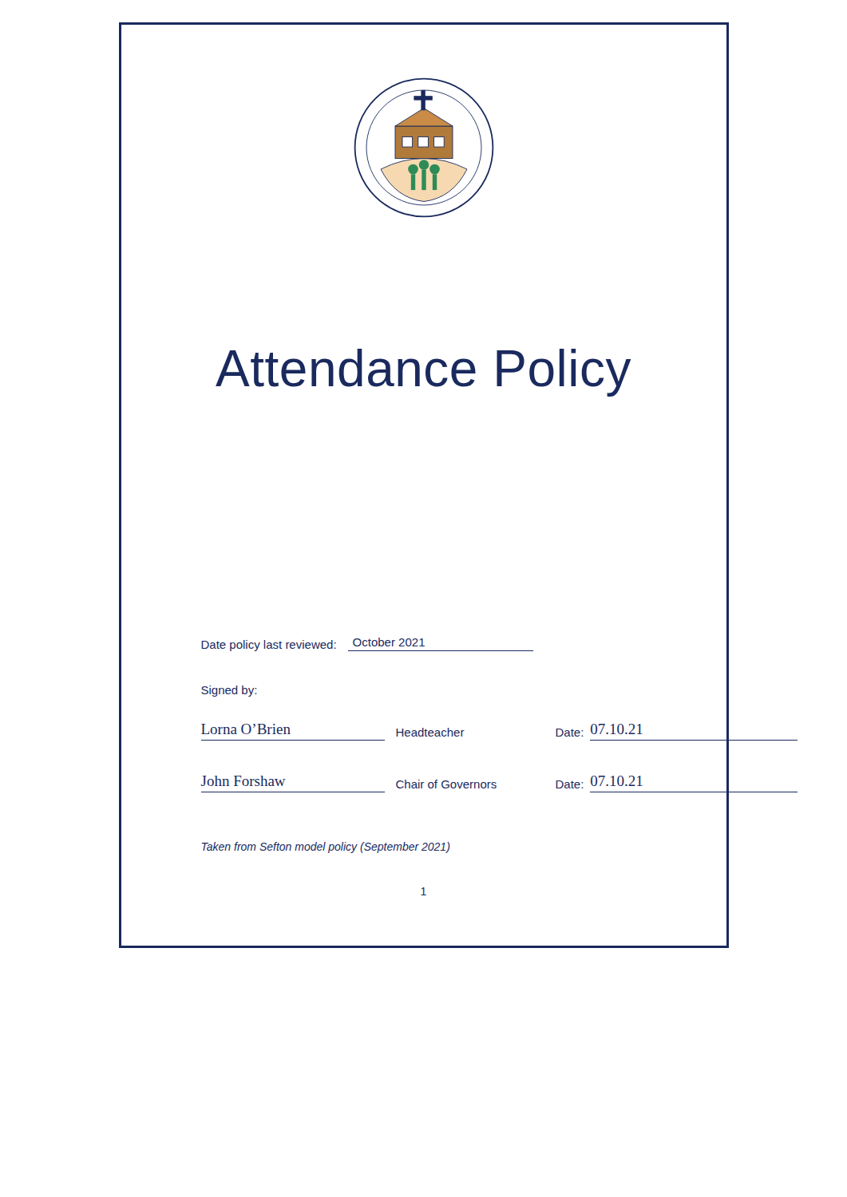Attendance Policy
Date policy last reviewed:
October 2021
Signed by:
Lorna O’Brien
Headteacher
Date:
07.10.21
John Forshaw
Chair of Governors
Date:
07.10.21
Taken from Sefton model policy (September 2021)
1